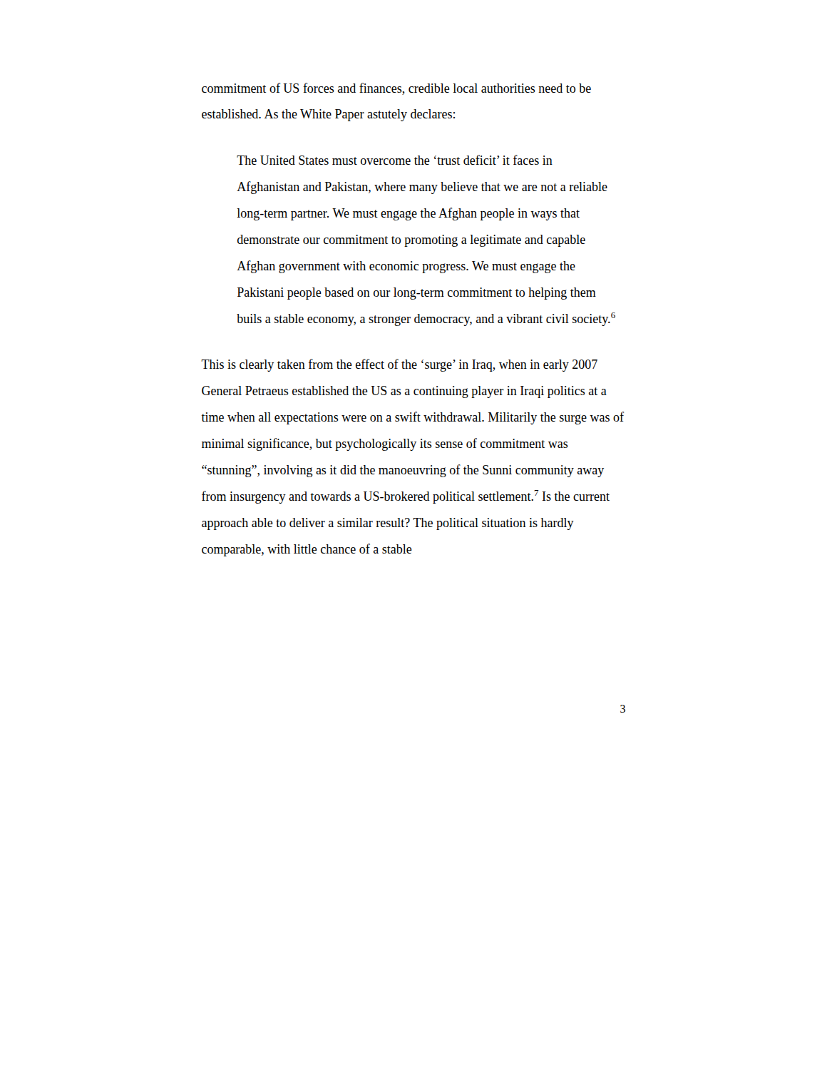commitment of US forces and finances, credible local authorities need to be established. As the White Paper astutely declares:
The United States must overcome the ‘trust deficit’ it faces in Afghanistan and Pakistan, where many believe that we are not a reliable long-term partner. We must engage the Afghan people in ways that demonstrate our commitment to promoting a legitimate and capable Afghan government with economic progress. We must engage the Pakistani people based on our long-term commitment to helping them buils a stable economy, a stronger democracy, and a vibrant civil society.6
This is clearly taken from the effect of the ‘surge’ in Iraq, when in early 2007 General Petraeus established the US as a continuing player in Iraqi politics at a time when all expectations were on a swift withdrawal. Militarily the surge was of minimal significance, but psychologically its sense of commitment was “stunning”, involving as it did the manoeuvring of the Sunni community away from insurgency and towards a US-brokered political settlement.7 Is the current approach able to deliver a similar result? The political situation is hardly comparable, with little chance of a stable
3